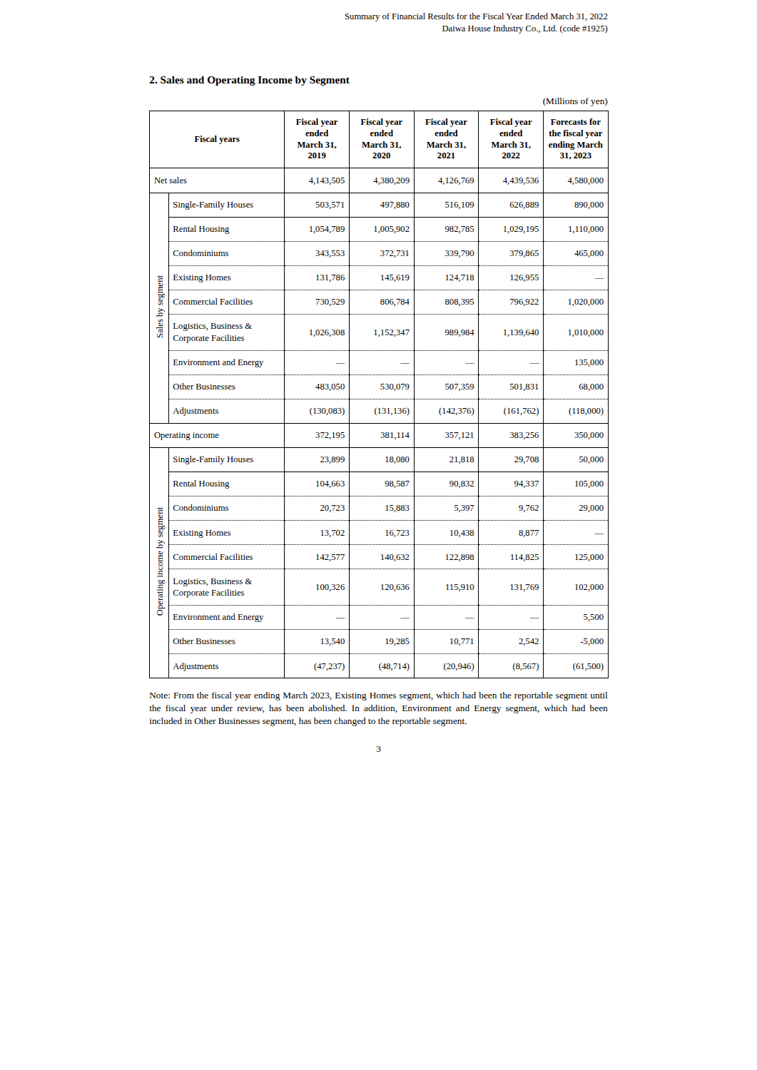Summary of Financial Results for the Fiscal Year Ended March 31, 2022
Daiwa House Industry Co., Ltd. (code #1925)
2. Sales and Operating Income by Segment
(Millions of yen)
| Fiscal years | Fiscal year ended March 31, 2019 | Fiscal year ended March 31, 2020 | Fiscal year ended March 31, 2021 | Fiscal year ended March 31, 2022 | Forecasts for the fiscal year ending March 31, 2023 |
| --- | --- | --- | --- | --- | --- |
| Net sales | 4,143,505 | 4,380,209 | 4,126,769 | 4,439,536 | 4,580,000 |
| Sales by segment | Single-Family Houses | 503,571 | 497,880 | 516,109 | 626,889 | 890,000 |
| Rental Housing | 1,054,789 | 1,005,902 | 982,785 | 1,029,195 | 1,110,000 |
| Condominiums | 343,553 | 372,731 | 339,790 | 379,865 | 465,000 |
| Existing Homes | 131,786 | 145,619 | 124,718 | 126,955 | — |
| Commercial Facilities | 730,529 | 806,784 | 808,395 | 796,922 | 1,020,000 |
| Logistics, Business & Corporate Facilities | 1,026,308 | 1,152,347 | 989,984 | 1,139,640 | 1,010,000 |
| Environment and Energy | — | — | — | — | 135,000 |
| Other Businesses | 483,050 | 530,079 | 507,359 | 501,831 | 68,000 |
| Adjustments | (130,083) | (131,136) | (142,376) | (161,762) | (118,000) |
| Operating income | 372,195 | 381,114 | 357,121 | 383,256 | 350,000 |
| Operating income by segment | Single-Family Houses | 23,899 | 18,080 | 21,818 | 29,708 | 50,000 |
| Rental Housing | 104,663 | 98,587 | 90,832 | 94,337 | 105,000 |
| Condominiums | 20,723 | 15,883 | 5,397 | 9,762 | 29,000 |
| Existing Homes | 13,702 | 16,723 | 10,438 | 8,877 | — |
| Commercial Facilities | 142,577 | 140,632 | 122,898 | 114,825 | 125,000 |
| Logistics, Business & Corporate Facilities | 100,326 | 120,636 | 115,910 | 131,769 | 102,000 |
| Environment and Energy | — | — | — | — | 5,500 |
| Other Businesses | 13,540 | 19,285 | 10,771 | 2,542 | -5,000 |
| Adjustments | (47,237) | (48,714) | (20,946) | (8,567) | (61,500) |
Note: From the fiscal year ending March 2023, Existing Homes segment, which had been the reportable segment until the fiscal year under review, has been abolished. In addition, Environment and Energy segment, which had been included in Other Businesses segment, has been changed to the reportable segment.
3